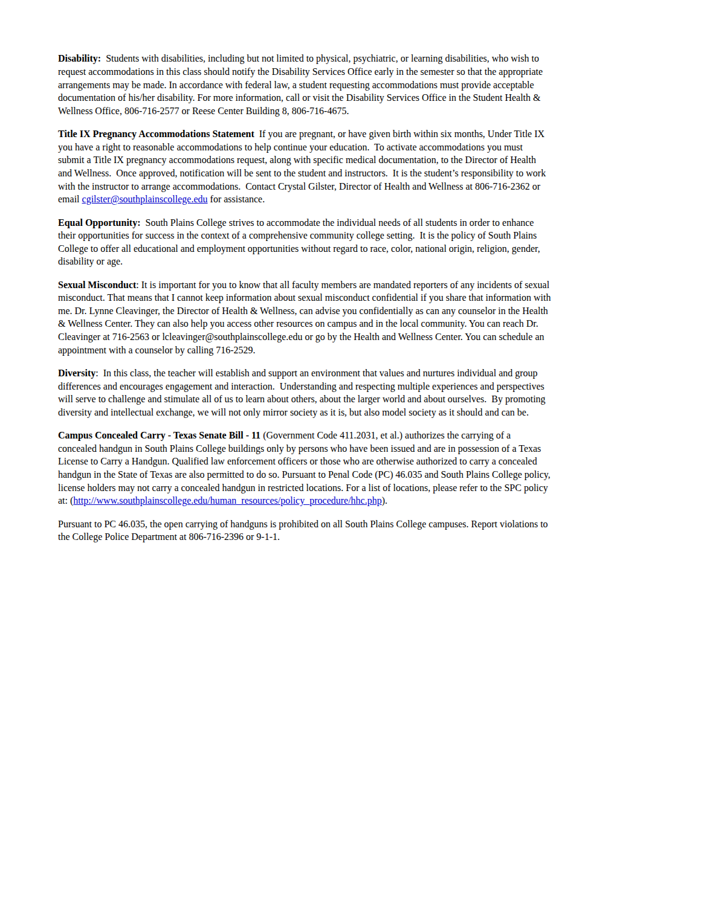Disability: Students with disabilities, including but not limited to physical, psychiatric, or learning disabilities, who wish to request accommodations in this class should notify the Disability Services Office early in the semester so that the appropriate arrangements may be made. In accordance with federal law, a student requesting accommodations must provide acceptable documentation of his/her disability. For more information, call or visit the Disability Services Office in the Student Health & Wellness Office, 806-716-2577 or Reese Center Building 8, 806-716-4675.
Title IX Pregnancy Accommodations Statement If you are pregnant, or have given birth within six months, Under Title IX you have a right to reasonable accommodations to help continue your education. To activate accommodations you must submit a Title IX pregnancy accommodations request, along with specific medical documentation, to the Director of Health and Wellness. Once approved, notification will be sent to the student and instructors. It is the student’s responsibility to work with the instructor to arrange accommodations. Contact Crystal Gilster, Director of Health and Wellness at 806-716-2362 or email cgilster@southplainscollege.edu for assistance.
Equal Opportunity: South Plains College strives to accommodate the individual needs of all students in order to enhance their opportunities for success in the context of a comprehensive community college setting. It is the policy of South Plains College to offer all educational and employment opportunities without regard to race, color, national origin, religion, gender, disability or age.
Sexual Misconduct: It is important for you to know that all faculty members are mandated reporters of any incidents of sexual misconduct. That means that I cannot keep information about sexual misconduct confidential if you share that information with me. Dr. Lynne Cleavinger, the Director of Health & Wellness, can advise you confidentially as can any counselor in the Health & Wellness Center. They can also help you access other resources on campus and in the local community. You can reach Dr. Cleavinger at 716-2563 or lcleavinger@southplainscollege.edu or go by the Health and Wellness Center. You can schedule an appointment with a counselor by calling 716-2529.
Diversity: In this class, the teacher will establish and support an environment that values and nurtures individual and group differences and encourages engagement and interaction. Understanding and respecting multiple experiences and perspectives will serve to challenge and stimulate all of us to learn about others, about the larger world and about ourselves. By promoting diversity and intellectual exchange, we will not only mirror society as it is, but also model society as it should and can be.
Campus Concealed Carry - Texas Senate Bill - 11 (Government Code 411.2031, et al.) authorizes the carrying of a concealed handgun in South Plains College buildings only by persons who have been issued and are in possession of a Texas License to Carry a Handgun. Qualified law enforcement officers or those who are otherwise authorized to carry a concealed handgun in the State of Texas are also permitted to do so. Pursuant to Penal Code (PC) 46.035 and South Plains College policy, license holders may not carry a concealed handgun in restricted locations. For a list of locations, please refer to the SPC policy at: (http://www.southplainscollege.edu/human_resources/policy_procedure/hhc.php).
Pursuant to PC 46.035, the open carrying of handguns is prohibited on all South Plains College campuses. Report violations to the College Police Department at 806-716-2396 or 9-1-1.